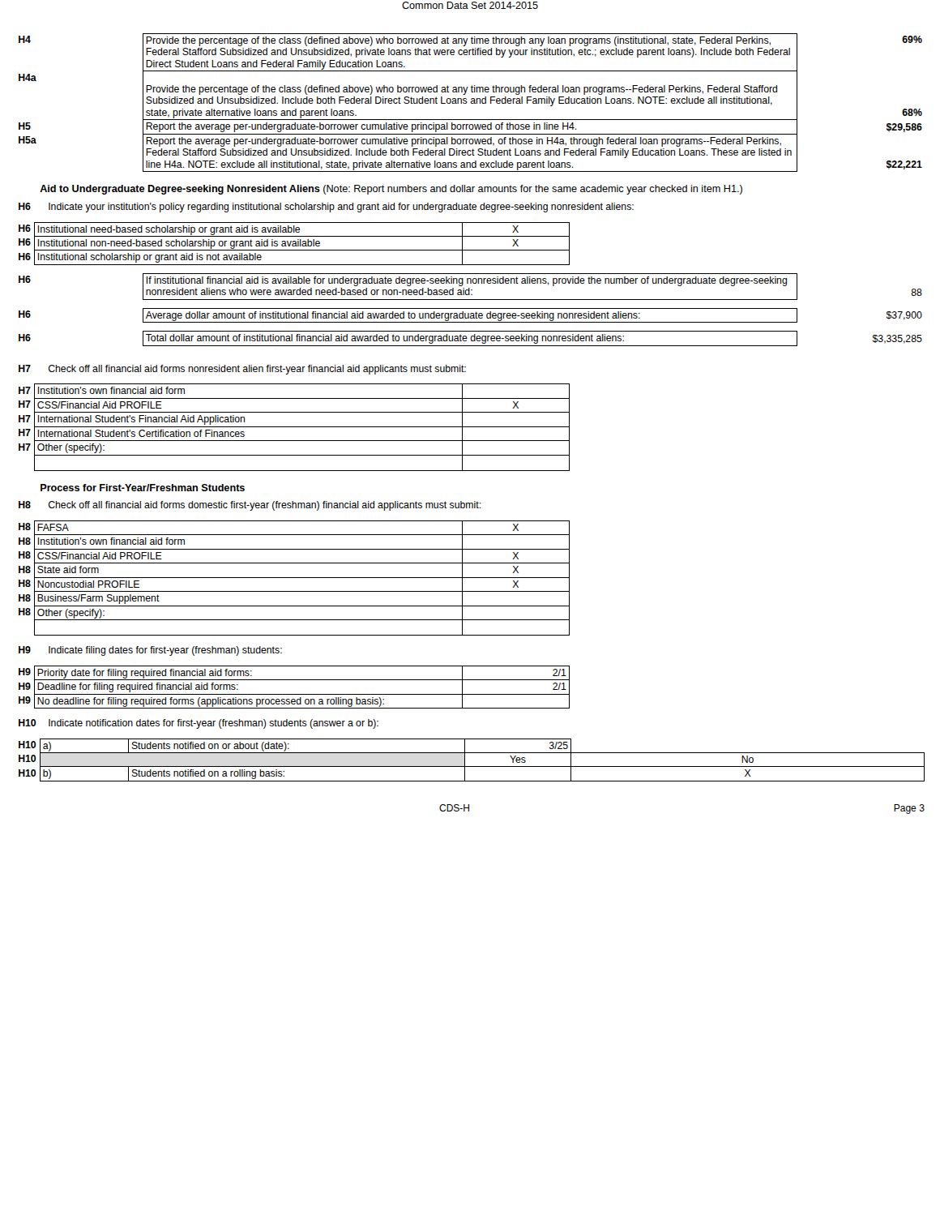Common Data Set 2014-2015
| H4 | Provide the percentage of the class (defined above) who borrowed at any time through any loan programs (institutional, state, Federal Perkins, Federal Stafford Subsidized and Unsubsidized, private loans that were certified by your institution, etc.; exclude parent loans). Include both Federal Direct Student Loans and Federal Family Education Loans. | 69% |
| H4a | Provide the percentage of the class (defined above) who borrowed at any time through federal loan programs--Federal Perkins, Federal Stafford Subsidized and Unsubsidized. Include both Federal Direct Student Loans and Federal Family Education Loans. NOTE: exclude all institutional, state, private alternative loans and parent loans. | 68% |
| H5 | Report the average per-undergraduate-borrower cumulative principal borrowed of those in line H4. | $29,586 |
| H5a | Report the average per-undergraduate-borrower cumulative principal borrowed, of those in H4a, through federal loan programs--Federal Perkins, Federal Stafford Subsidized and Unsubsidized. Include both Federal Direct Student Loans and Federal Family Education Loans. These are listed in line H4a. NOTE: exclude all institutional, state, private alternative loans and exclude parent loans. | $22,221 |
Aid to Undergraduate Degree-seeking Nonresident Aliens (Note: Report numbers and dollar amounts for the same academic year checked in item H1.)
| H6 | Indicate your institution's policy regarding institutional scholarship and grant aid for undergraduate degree-seeking nonresident aliens: |
| H6 | Institutional need-based scholarship or grant aid is available | X | |
| H6 | Institutional non-need-based scholarship or grant aid is available | X | |
| H6 | Institutional scholarship or grant aid is not available | | |
| H6 | If institutional financial aid is available for undergraduate degree-seeking nonresident aliens, provide the number of undergraduate degree-seeking nonresident aliens who were awarded need-based or non-need-based aid: | 88 |
| H6 | Average dollar amount of institutional financial aid awarded to undergraduate degree-seeking nonresident aliens: | $37,900 |
| H6 | Total dollar amount of institutional financial aid awarded to undergraduate degree-seeking nonresident aliens: | $3,335,285 |
| H7 | Check off all financial aid forms nonresident alien first-year financial aid applicants must submit: |
| H7 | Institution's own financial aid form | | |
| H7 | CSS/Financial Aid PROFILE | X | |
| H7 | International Student's Financial Aid Application | | |
| H7 | International Student's Certification of Finances | | |
| H7 | Other (specify): | | |
Process for First-Year/Freshman Students
| H8 | Check off all financial aid forms domestic first-year (freshman) financial aid applicants must submit: |
| H8 | FAFSA | X | |
| H8 | Institution's own financial aid form | | |
| H8 | CSS/Financial Aid PROFILE | X | |
| H8 | State aid form | X | |
| H8 | Noncustodial PROFILE | X | |
| H8 | Business/Farm Supplement | | |
| H8 | Other (specify): | | |
| H9 | Indicate filing dates for first-year (freshman) students: |
| H9 | Priority date for filing required financial aid forms: | 2/1 | |
| H9 | Deadline for filing required financial aid forms: | 2/1 | |
| H9 | No deadline for filing required forms (applications processed on a rolling basis): | | |
| H10 | Indicate notification dates for first-year (freshman) students (answer a or b): |
| H10 | a) | Students notified on or about (date): | 3/25 | |
| H10 | | Yes | No |
| H10 | b) | Students notified on a rolling basis: | | X |
CDS-H
Page 3